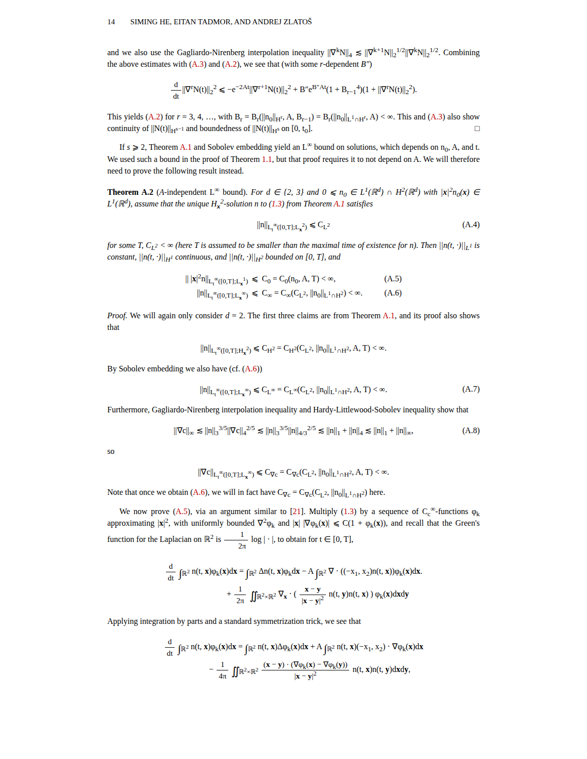14 SIMING HE, EITAN TADMOR, AND ANDREJ ZLATOŠ
and we also use the Gagliardo-Nirenberg interpolation inequality ||∇kN||4 ≲ ||∇k+1N||21/2||∇kN||21/2. Combining the above estimates with (A.3) and (A.2), we see that (with some r-dependent B″)
ddt||∇rN(t)||22 ⩽ −e−2At||∇r+1N(t)||22 + B″eB″At(1 + Br−14)(1 + ||∇rN(t)||22).
This yields (A.2) for r = 3, 4, …, with Br = Br(||n0||Hr, A, Br−1) = Br(||n0||L1∩Hr, A) < ∞. This and (A.3) also show continuity of ||N(t)||Hs−1 and boundedness of ||N(t)||Hs on [0, t0]. □
If s ⩾ 2, Theorem A.1 and Sobolev embedding yield an L∞ bound on solutions, which depends on n0, A, and t. We used such a bound in the proof of Theorem 1.1, but that proof requires it to not depend on A. We will therefore need to prove the following result instead.
Theorem A.2 (A-independent L∞ bound). For d ∈ {2, 3} and 0 ⩽ n0 ∈ L1(ℝd) ∩ H2(ℝd) with |x|2n0(x) ∈ L1(ℝd), assume that the unique Hx2-solution n to (1.3) from Theorem A.1 satisfies
||n||Lt∞([0,T];Lx2) ⩽ CL2 (A.4)
for some T, CL2 < ∞ (here T is assumed to be smaller than the maximal time of existence for n). Then ||n(t, ·)||L1 is constant, ||n(t, ·)||H1 continuous, and ||n(t, ·)||H2 bounded on [0, T], and
| // / x / 2 n// L t ∞ ([0,T];L x 1 ) | ⩽ | C 0 = C 0 (n 0 , A, T) < ∞, | (A.5) |
| //n// L t ∞ ([0,T];L x ∞ ) | ⩽ | C ∞ = C ∞ (C L 2 , //n 0 // L 1 ∩H 2 ) < ∞. | (A.6) |
Proof. We will again only consider d = 2. The first three claims are from Theorem A.1, and its proof also shows that
||n||Lt∞([0,T];Hx2) ⩽ CH2 = CH2(CL2, ||n0||L1∩H2, A, T) < ∞.
By Sobolev embedding we also have (cf. (A.6))
||n||Lt∞([0,T];Lx∞) ⩽ CL∞ = CL∞(CL2, ||n0||L1∩H2, A, T) < ∞. (A.7)
Furthermore, Gagliardo-Nirenberg interpolation inequality and Hardy-Littlewood-Sobolev inequality show that
||∇c||∞ ≲ ||n||33/5||∇c||42/5 ≲ ||n||33/5||n||4/32/5 ≲ ||n||1 + ||n||4 ≲ ||n||1 + ||n||∞, (A.8)
so
||∇c||Lt∞([0,T];Lx∞) ⩽ C∇c = C∇c(CL2, ||n0||L1∩H2, A, T) < ∞.
Note that once we obtain (A.6), we will in fact have C∇c = C∇c(CL2, ||n0||L1∩H2) here.
We now prove (A.5), via an argument similar to [21]. Multiply (1.3) by a sequence of Cc∞-functions φk approximating |x|2, with uniformly bounded ∇2φk and |x| |∇φk(x)| ⩽ C(1 + φk(x)), and recall that the Green's function for the Laplacian on ℝ2 is 12π log | · |, to obtain for t ∈ [0, T],
ddt ∫ℝ2 n(t, x)φk(x)dx = ∫ℝ2 Δn(t, x)φkdx − A ∫ℝ2 ∇ · ((−x1, x2)n(t, x))φk(x)dx. + 12π ∬ℝ2×ℝ2 ∇x · ( x − y|x − y|2 n(t, y)n(t, x) ) φk(x)dxdy
Applying integration by parts and a standard symmetrization trick, we see that
ddt ∫ℝ2 n(t, x)φk(x)dx = ∫ℝ2 n(t, x)Δφk(x)dx + A ∫ℝ2 n(t, x)(−x1, x2) · ∇φk(x)dx − 14π ∬ℝ2×ℝ2 (x − y) · (∇φk(x) − ∇φk(y))|x − y|2 n(t, x)n(t, y)dxdy,